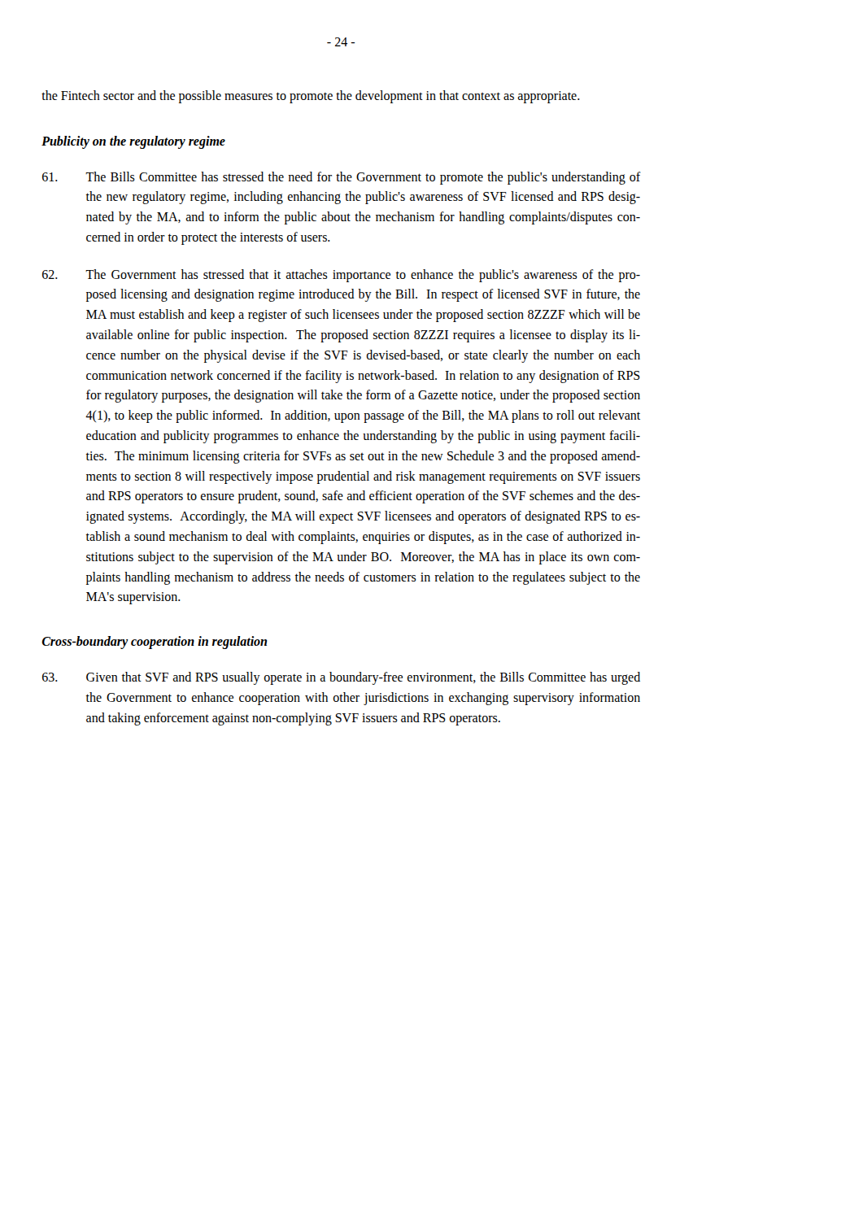- 24 -
the Fintech sector and the possible measures to promote the development in that context as appropriate.
Publicity on the regulatory regime
61.
The Bills Committee has stressed the need for the Government to promote the public's understanding of the new regulatory regime, including enhancing the public's awareness of SVF licensed and RPS designated by the MA, and to inform the public about the mechanism for handling complaints/disputes concerned in order to protect the interests of users.
62.
The Government has stressed that it attaches importance to enhance the public's awareness of the proposed licensing and designation regime introduced by the Bill. In respect of licensed SVF in future, the MA must establish and keep a register of such licensees under the proposed section 8ZZZF which will be available online for public inspection. The proposed section 8ZZZI requires a licensee to display its licence number on the physical devise if the SVF is devised-based, or state clearly the number on each communication network concerned if the facility is network-based. In relation to any designation of RPS for regulatory purposes, the designation will take the form of a Gazette notice, under the proposed section 4(1), to keep the public informed. In addition, upon passage of the Bill, the MA plans to roll out relevant education and publicity programmes to enhance the understanding by the public in using payment facilities. The minimum licensing criteria for SVFs as set out in the new Schedule 3 and the proposed amendments to section 8 will respectively impose prudential and risk management requirements on SVF issuers and RPS operators to ensure prudent, sound, safe and efficient operation of the SVF schemes and the designated systems. Accordingly, the MA will expect SVF licensees and operators of designated RPS to establish a sound mechanism to deal with complaints, enquiries or disputes, as in the case of authorized institutions subject to the supervision of the MA under BO. Moreover, the MA has in place its own complaints handling mechanism to address the needs of customers in relation to the regulatees subject to the MA's supervision.
Cross-boundary cooperation in regulation
63.
Given that SVF and RPS usually operate in a boundary-free environment, the Bills Committee has urged the Government to enhance cooperation with other jurisdictions in exchanging supervisory information and taking enforcement against non-complying SVF issuers and RPS operators.